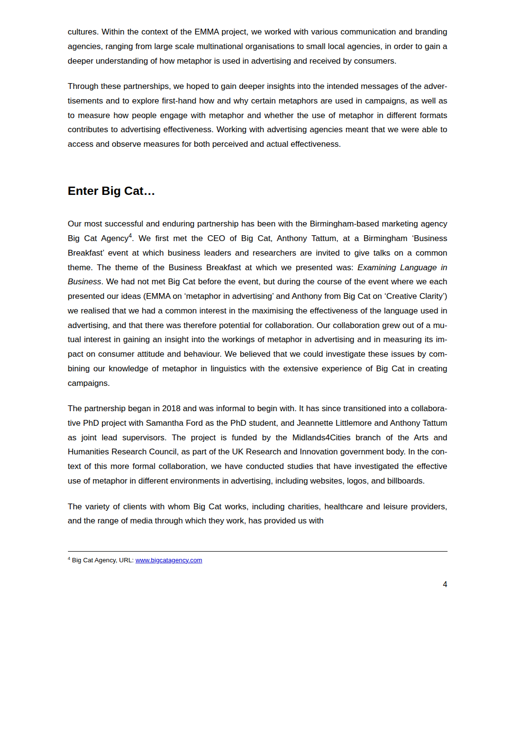cultures. Within the context of the EMMA project, we worked with various communication and branding agencies, ranging from large scale multinational organisations to small local agencies, in order to gain a deeper understanding of how metaphor is used in advertising and received by consumers.
Through these partnerships, we hoped to gain deeper insights into the intended messages of the advertisements and to explore first-hand how and why certain metaphors are used in campaigns, as well as to measure how people engage with metaphor and whether the use of metaphor in different formats contributes to advertising effectiveness. Working with advertising agencies meant that we were able to access and observe measures for both perceived and actual effectiveness.
Enter Big Cat…
Our most successful and enduring partnership has been with the Birmingham-based marketing agency Big Cat Agency4. We first met the CEO of Big Cat, Anthony Tattum, at a Birmingham ‘Business Breakfast’ event at which business leaders and researchers are invited to give talks on a common theme. The theme of the Business Breakfast at which we presented was: Examining Language in Business. We had not met Big Cat before the event, but during the course of the event where we each presented our ideas (EMMA on ‘metaphor in advertising’ and Anthony from Big Cat on ‘Creative Clarity’) we realised that we had a common interest in the maximising the effectiveness of the language used in advertising, and that there was therefore potential for collaboration. Our collaboration grew out of a mutual interest in gaining an insight into the workings of metaphor in advertising and in measuring its impact on consumer attitude and behaviour. We believed that we could investigate these issues by combining our knowledge of metaphor in linguistics with the extensive experience of Big Cat in creating campaigns.
The partnership began in 2018 and was informal to begin with. It has since transitioned into a collaborative PhD project with Samantha Ford as the PhD student, and Jeannette Littlemore and Anthony Tattum as joint lead supervisors. The project is funded by the Midlands4Cities branch of the Arts and Humanities Research Council, as part of the UK Research and Innovation government body. In the context of this more formal collaboration, we have conducted studies that have investigated the effective use of metaphor in different environments in advertising, including websites, logos, and billboards.
The variety of clients with whom Big Cat works, including charities, healthcare and leisure providers, and the range of media through which they work, has provided us with
4 Big Cat Agency, URL: www.bigcatagency.com
4